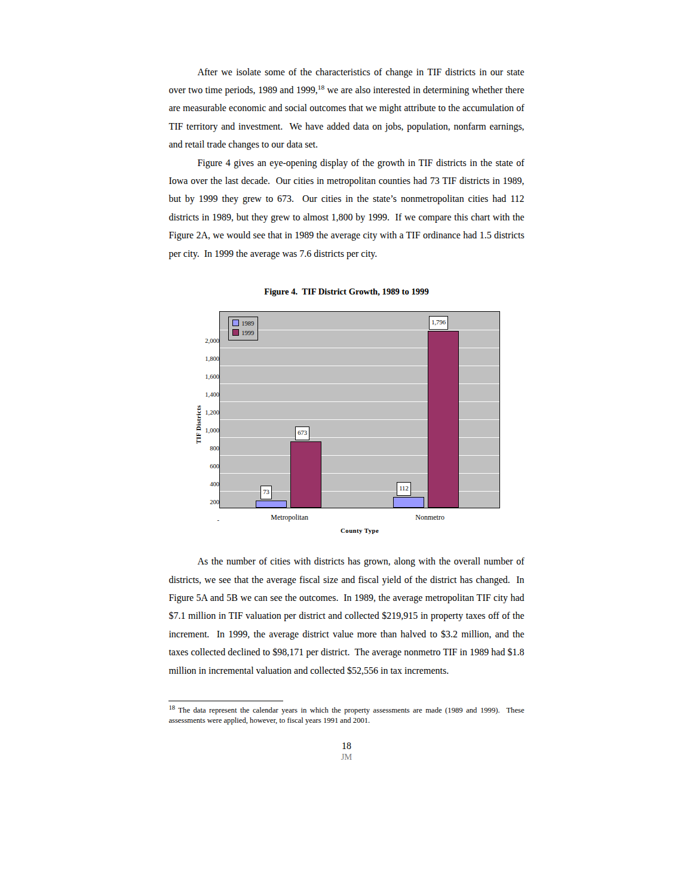After we isolate some of the characteristics of change in TIF districts in our state over two time periods, 1989 and 1999,18 we are also interested in determining whether there are measurable economic and social outcomes that we might attribute to the accumulation of TIF territory and investment. We have added data on jobs, population, nonfarm earnings, and retail trade changes to our data set.
Figure 4 gives an eye-opening display of the growth in TIF districts in the state of Iowa over the last decade. Our cities in metropolitan counties had 73 TIF districts in 1989, but by 1999 they grew to 673. Our cities in the state’s nonmetropolitan cities had 112 districts in 1989, but they grew to almost 1,800 by 1999. If we compare this chart with the Figure 2A, we would see that in 1989 the average city with a TIF ordinance had 1.5 districts per city. In 1999 the average was 7.6 districts per city.
Figure 4. TIF District Growth, 1989 to 1999
| TIF Districts | 2,000 1,800 1,600 1,400 1,200 1,000 800 600 400 200 - | 1989 1999 73 673 112 1,796 Metropolitan Nonmetro County Type |
As the number of cities with districts has grown, along with the overall number of districts, we see that the average fiscal size and fiscal yield of the district has changed. In Figure 5A and 5B we can see the outcomes. In 1989, the average metropolitan TIF city had $7.1 million in TIF valuation per district and collected $219,915 in property taxes off of the increment. In 1999, the average district value more than halved to $3.2 million, and the taxes collected declined to $98,171 per district. The average nonmetro TIF in 1989 had $1.8 million in incremental valuation and collected $52,556 in tax increments.
18 The data represent the calendar years in which the property assessments are made (1989 and 1999). These assessments were applied, however, to fiscal years 1991 and 2001.
18
JM